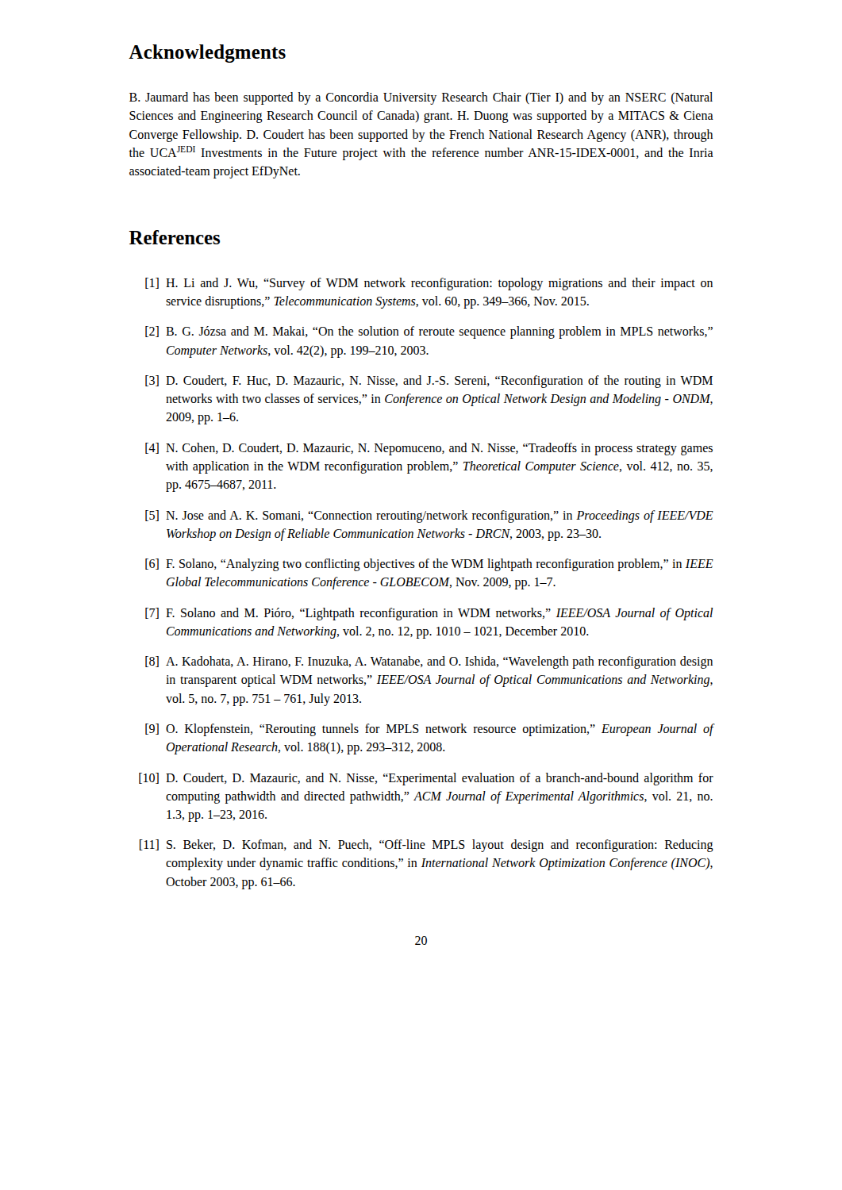Acknowledgments
B. Jaumard has been supported by a Concordia University Research Chair (Tier I) and by an NSERC (Natural Sciences and Engineering Research Council of Canada) grant. H. Duong was supported by a MITACS & Ciena Converge Fellowship. D. Coudert has been supported by the French National Research Agency (ANR), through the UCAJEDI Investments in the Future project with the reference number ANR-15-IDEX-0001, and the Inria associated-team project EfDyNet.
References
H. Li and J. Wu, “Survey of WDM network reconfiguration: topology migrations and their impact on service disruptions,” Telecommunication Systems, vol. 60, pp. 349–366, Nov. 2015.
B. G. Józsa and M. Makai, “On the solution of reroute sequence planning problem in MPLS networks,” Computer Networks, vol. 42(2), pp. 199–210, 2003.
D. Coudert, F. Huc, D. Mazauric, N. Nisse, and J.-S. Sereni, “Reconfiguration of the routing in WDM networks with two classes of services,” in Conference on Optical Network Design and Modeling - ONDM, 2009, pp. 1–6.
N. Cohen, D. Coudert, D. Mazauric, N. Nepomuceno, and N. Nisse, “Tradeoffs in process strategy games with application in the WDM reconfiguration problem,” Theoretical Computer Science, vol. 412, no. 35, pp. 4675–4687, 2011.
N. Jose and A. K. Somani, “Connection rerouting/network reconfiguration,” in Proceedings of IEEE/VDE Workshop on Design of Reliable Communication Networks - DRCN, 2003, pp. 23–30.
F. Solano, “Analyzing two conflicting objectives of the WDM lightpath reconfiguration problem,” in IEEE Global Telecommunications Conference - GLOBECOM, Nov. 2009, pp. 1–7.
F. Solano and M. Pióro, “Lightpath reconfiguration in WDM networks,” IEEE/OSA Journal of Optical Communications and Networking, vol. 2, no. 12, pp. 1010 – 1021, December 2010.
A. Kadohata, A. Hirano, F. Inuzuka, A. Watanabe, and O. Ishida, “Wavelength path reconfiguration design in transparent optical WDM networks,” IEEE/OSA Journal of Optical Communications and Networking, vol. 5, no. 7, pp. 751 – 761, July 2013.
O. Klopfenstein, “Rerouting tunnels for MPLS network resource optimization,” European Journal of Operational Research, vol. 188(1), pp. 293–312, 2008.
D. Coudert, D. Mazauric, and N. Nisse, “Experimental evaluation of a branch-and-bound algorithm for computing pathwidth and directed pathwidth,” ACM Journal of Experimental Algorithmics, vol. 21, no. 1.3, pp. 1–23, 2016.
S. Beker, D. Kofman, and N. Puech, “Off-line MPLS layout design and reconfiguration: Reducing complexity under dynamic traffic conditions,” in International Network Optimization Conference (INOC), October 2003, pp. 61–66.
20